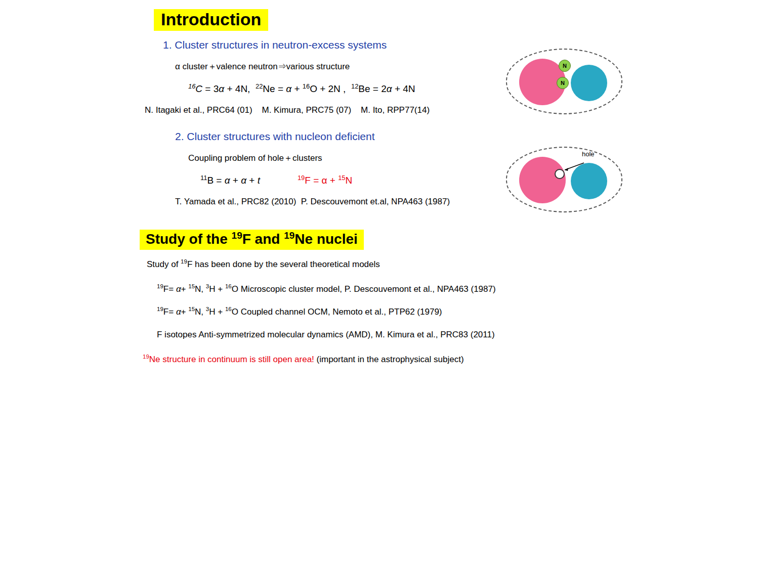Introduction
N
N
hole
1. Cluster structures in neutron-excess systems
α cluster＋valence neutron⇒various structure
16C = 3α + 4N, 22Ne = α + 16O + 2N , 12Be = 2α + 4N
N. Itagaki et al., PRC64 (01) M. Kimura, PRC75 (07) M. Ito, RPP77(14)
2. Cluster structures with nucleon deficient
Coupling problem of hole＋clusters
11B = α + α + t 19F = α + 15N
T. Yamada et al., PRC82 (2010) P. Descouvemont et.al, NPA463 (1987)
Study of the 19F and 19Ne nuclei
Study of 19F has been done by the several theoretical models
19F= α+ 15N, 3H + 16O Microscopic cluster model, P. Descouvemont et al., NPA463 (1987)
19F= α+ 15N, 3H + 16O Coupled channel OCM, Nemoto et al., PTP62 (1979)
F isotopes Anti-symmetrized molecular dynamics (AMD), M. Kimura et al., PRC83 (2011)
19Ne structure in continuum is still open area! (important in the astrophysical subject)